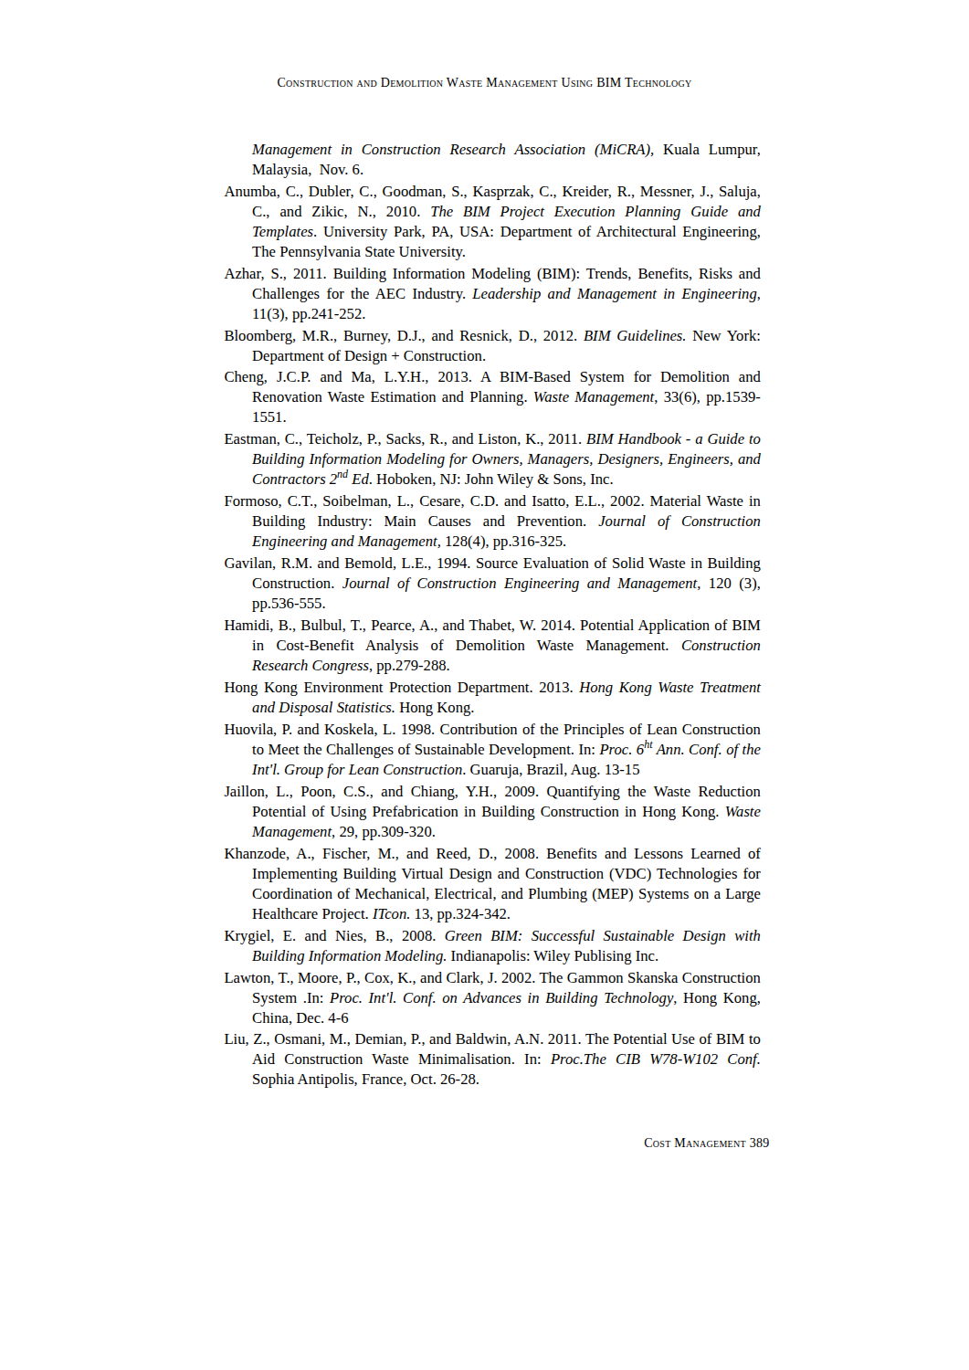Construction and Demolition Waste Management Using BIM Technology
Management in Construction Research Association (MiCRA), Kuala Lumpur, Malaysia, Nov. 6.
Anumba, C., Dubler, C., Goodman, S., Kasprzak, C., Kreider, R., Messner, J., Saluja, C., and Zikic, N., 2010. The BIM Project Execution Planning Guide and Templates. University Park, PA, USA: Department of Architectural Engineering, The Pennsylvania State University.
Azhar, S., 2011. Building Information Modeling (BIM): Trends, Benefits, Risks and Challenges for the AEC Industry. Leadership and Management in Engineering, 11(3), pp.241-252.
Bloomberg, M.R., Burney, D.J., and Resnick, D., 2012. BIM Guidelines. New York: Department of Design + Construction.
Cheng, J.C.P. and Ma, L.Y.H., 2013. A BIM-Based System for Demolition and Renovation Waste Estimation and Planning. Waste Management, 33(6), pp.1539-1551.
Eastman, C., Teicholz, P., Sacks, R., and Liston, K., 2011. BIM Handbook - a Guide to Building Information Modeling for Owners, Managers, Designers, Engineers, and Contractors 2nd Ed. Hoboken, NJ: John Wiley & Sons, Inc.
Formoso, C.T., Soibelman, L., Cesare, C.D. and Isatto, E.L., 2002. Material Waste in Building Industry: Main Causes and Prevention. Journal of Construction Engineering and Management, 128(4), pp.316-325.
Gavilan, R.M. and Bemold, L.E., 1994. Source Evaluation of Solid Waste in Building Construction. Journal of Construction Engineering and Management, 120 (3), pp.536-555.
Hamidi, B., Bulbul, T., Pearce, A., and Thabet, W. 2014. Potential Application of BIM in Cost-Benefit Analysis of Demolition Waste Management. Construction Research Congress, pp.279-288.
Hong Kong Environment Protection Department. 2013. Hong Kong Waste Treatment and Disposal Statistics. Hong Kong.
Huovila, P. and Koskela, L. 1998. Contribution of the Principles of Lean Construction to Meet the Challenges of Sustainable Development. In: Proc. 6ht Ann. Conf. of the Int'l. Group for Lean Construction. Guaruja, Brazil, Aug. 13-15
Jaillon, L., Poon, C.S., and Chiang, Y.H., 2009. Quantifying the Waste Reduction Potential of Using Prefabrication in Building Construction in Hong Kong. Waste Management, 29, pp.309-320.
Khanzode, A., Fischer, M., and Reed, D., 2008. Benefits and Lessons Learned of Implementing Building Virtual Design and Construction (VDC) Technologies for Coordination of Mechanical, Electrical, and Plumbing (MEP) Systems on a Large Healthcare Project. ITcon. 13, pp.324-342.
Krygiel, E. and Nies, B., 2008. Green BIM: Successful Sustainable Design with Building Information Modeling. Indianapolis: Wiley Publising Inc.
Lawton, T., Moore, P., Cox, K., and Clark, J. 2002. The Gammon Skanska Construction System .In: Proc. Int'l. Conf. on Advances in Building Technology, Hong Kong, China, Dec. 4-6
Liu, Z., Osmani, M., Demian, P., and Baldwin, A.N. 2011. The Potential Use of BIM to Aid Construction Waste Minimalisation. In: Proc.The CIB W78-W102 Conf. Sophia Antipolis, France, Oct. 26-28.
Cost Management 389